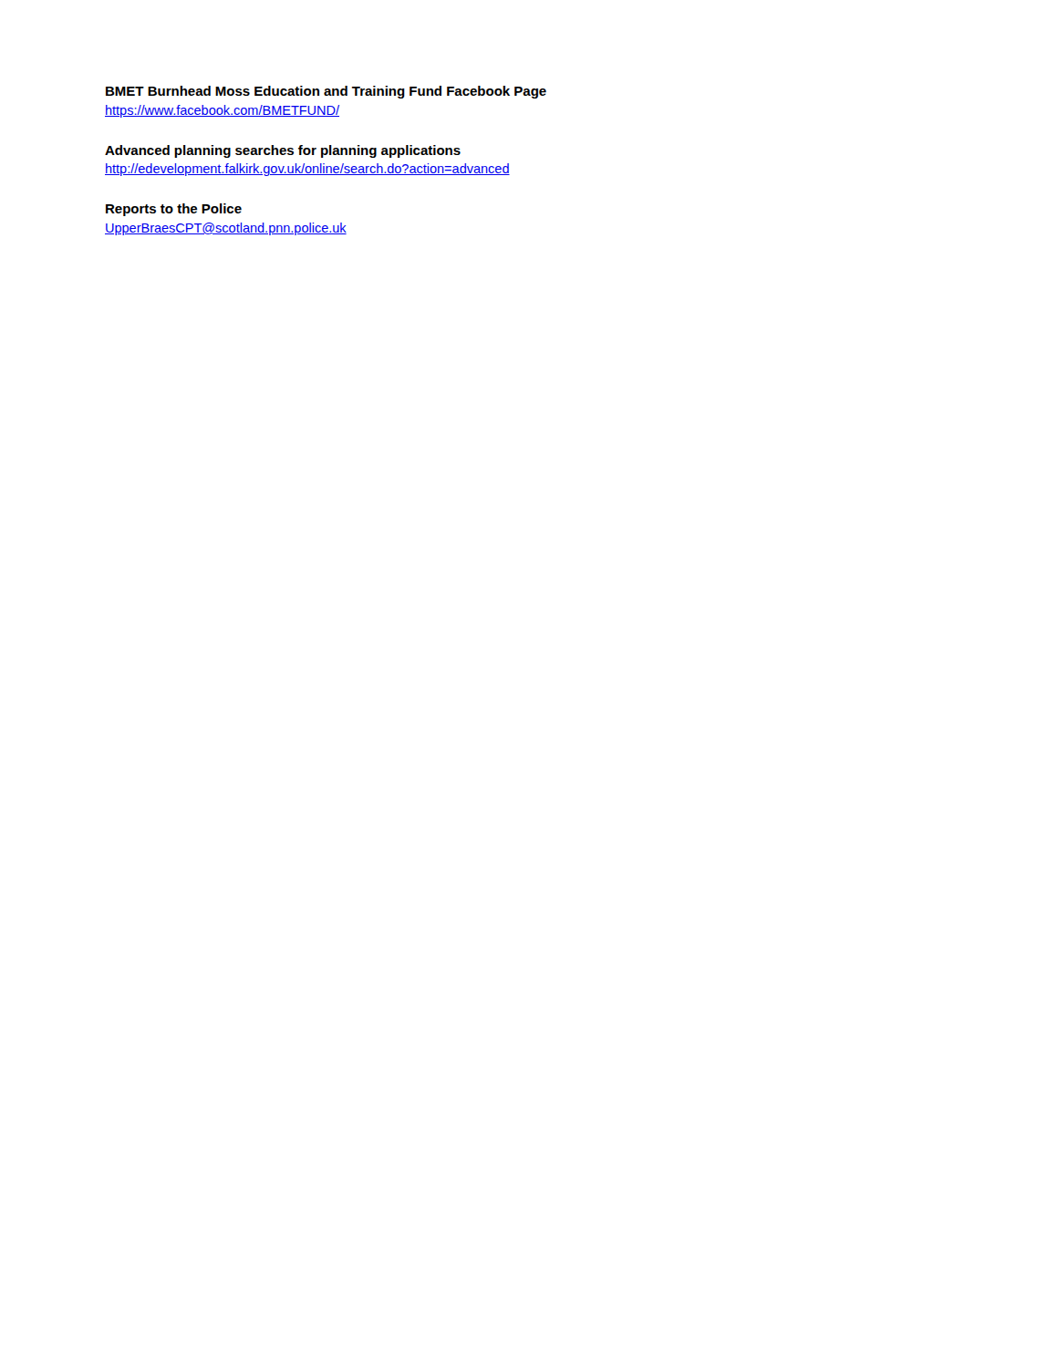BMET Burnhead Moss Education and Training Fund Facebook Page
https://www.facebook.com/BMETFUND/
Advanced planning searches for planning applications
http://edevelopment.falkirk.gov.uk/online/search.do?action=advanced
Reports to the Police
UpperBraesCPT@scotland.pnn.police.uk